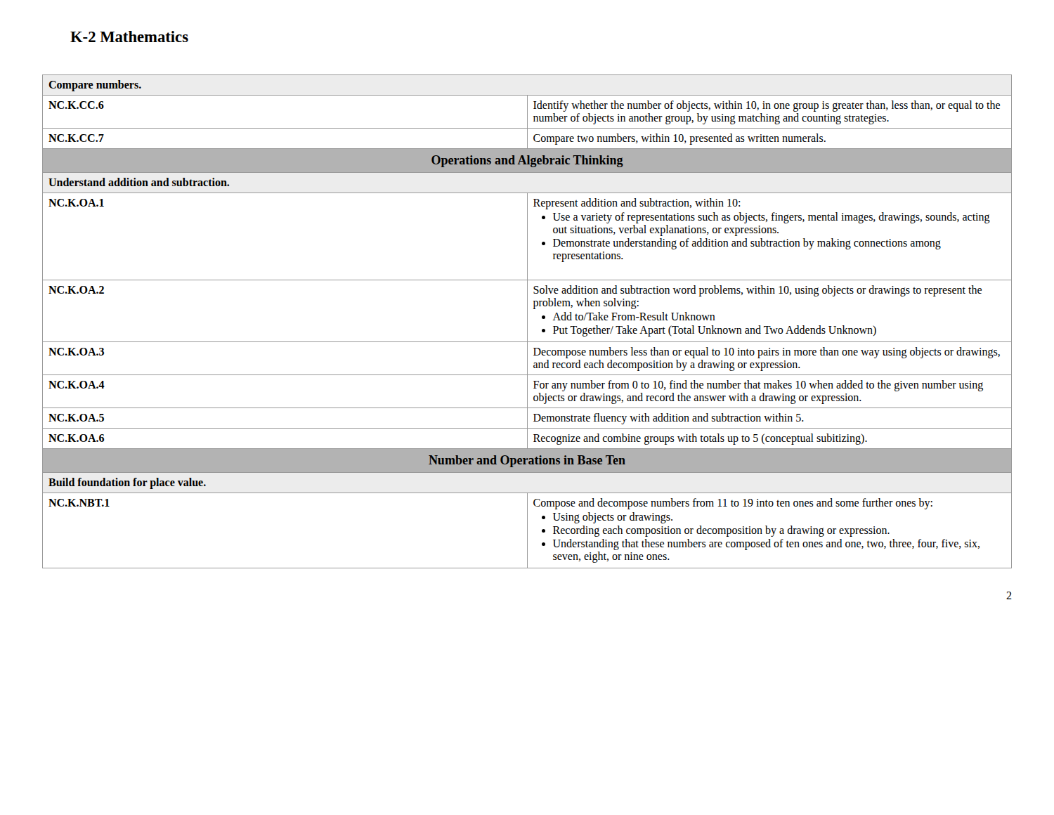K-2 Mathematics
| Compare numbers. |
| NC.K.CC.6 | Identify whether the number of objects, within 10, in one group is greater than, less than, or equal to the number of objects in another group, by using matching and counting strategies. |
| NC.K.CC.7 | Compare two numbers, within 10, presented as written numerals. |
| Operations and Algebraic Thinking |
| Understand addition and subtraction. |
| NC.K.OA.1 | Represent addition and subtraction, within 10: Use a variety of representations such as objects, fingers, mental images, drawings, sounds, acting out situations, verbal explanations, or expressions. Demonstrate understanding of addition and subtraction by making connections among representations. |
| NC.K.OA.2 | Solve addition and subtraction word problems, within 10, using objects or drawings to represent the problem, when solving: Add to/Take From-Result Unknown Put Together/ Take Apart (Total Unknown and Two Addends Unknown) |
| NC.K.OA.3 | Decompose numbers less than or equal to 10 into pairs in more than one way using objects or drawings, and record each decomposition by a drawing or expression. |
| NC.K.OA.4 | For any number from 0 to 10, find the number that makes 10 when added to the given number using objects or drawings, and record the answer with a drawing or expression. |
| NC.K.OA.5 | Demonstrate fluency with addition and subtraction within 5. |
| NC.K.OA.6 | Recognize and combine groups with totals up to 5 (conceptual subitizing). |
| Number and Operations in Base Ten |
| Build foundation for place value. |
| NC.K.NBT.1 | Compose and decompose numbers from 11 to 19 into ten ones and some further ones by: Using objects or drawings. Recording each composition or decomposition by a drawing or expression. Understanding that these numbers are composed of ten ones and one, two, three, four, five, six, seven, eight, or nine ones. |
2